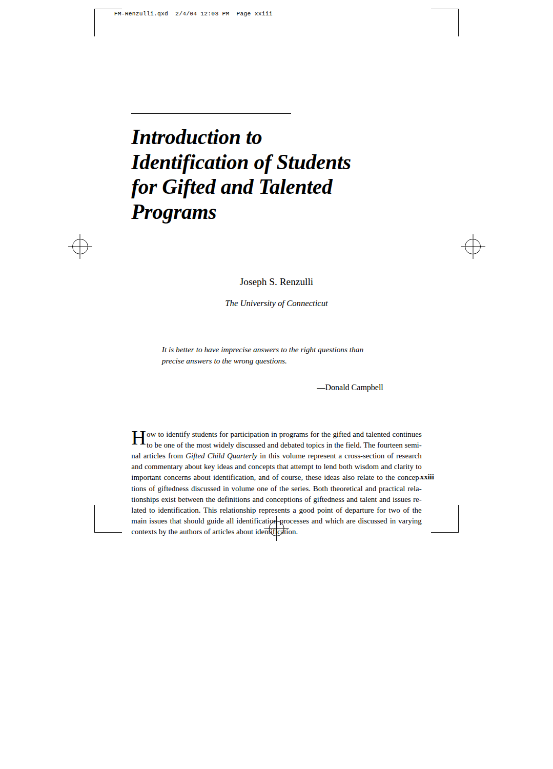FM-Renzulli.qxd 2/4/04 12:03 PM Page xxiii
Introduction to
Identification of Students
for Gifted and Talented
Programs
Joseph S. Renzulli
The University of Connecticut
It is better to have imprecise answers to the right questions than precise answers to the wrong questions.
—Donald Campbell
How to identify students for participation in programs for the gifted and talented continues to be one of the most widely discussed and debated topics in the field. The fourteen seminal articles from Gifted Child Quarterly in this volume represent a cross-section of research and commentary about key ideas and concepts that attempt to lend both wisdom and clarity to important concerns about identification, and of course, these ideas also relate to the conceptions of giftedness discussed in volume one of the series. Both theoretical and practical relationships exist between the definitions and conceptions of giftedness and talent and issues related to identification. This relationship represents a good point of departure for two of the main issues that should guide all identification processes and which are discussed in varying contexts by the authors of articles about identification.
xxiii